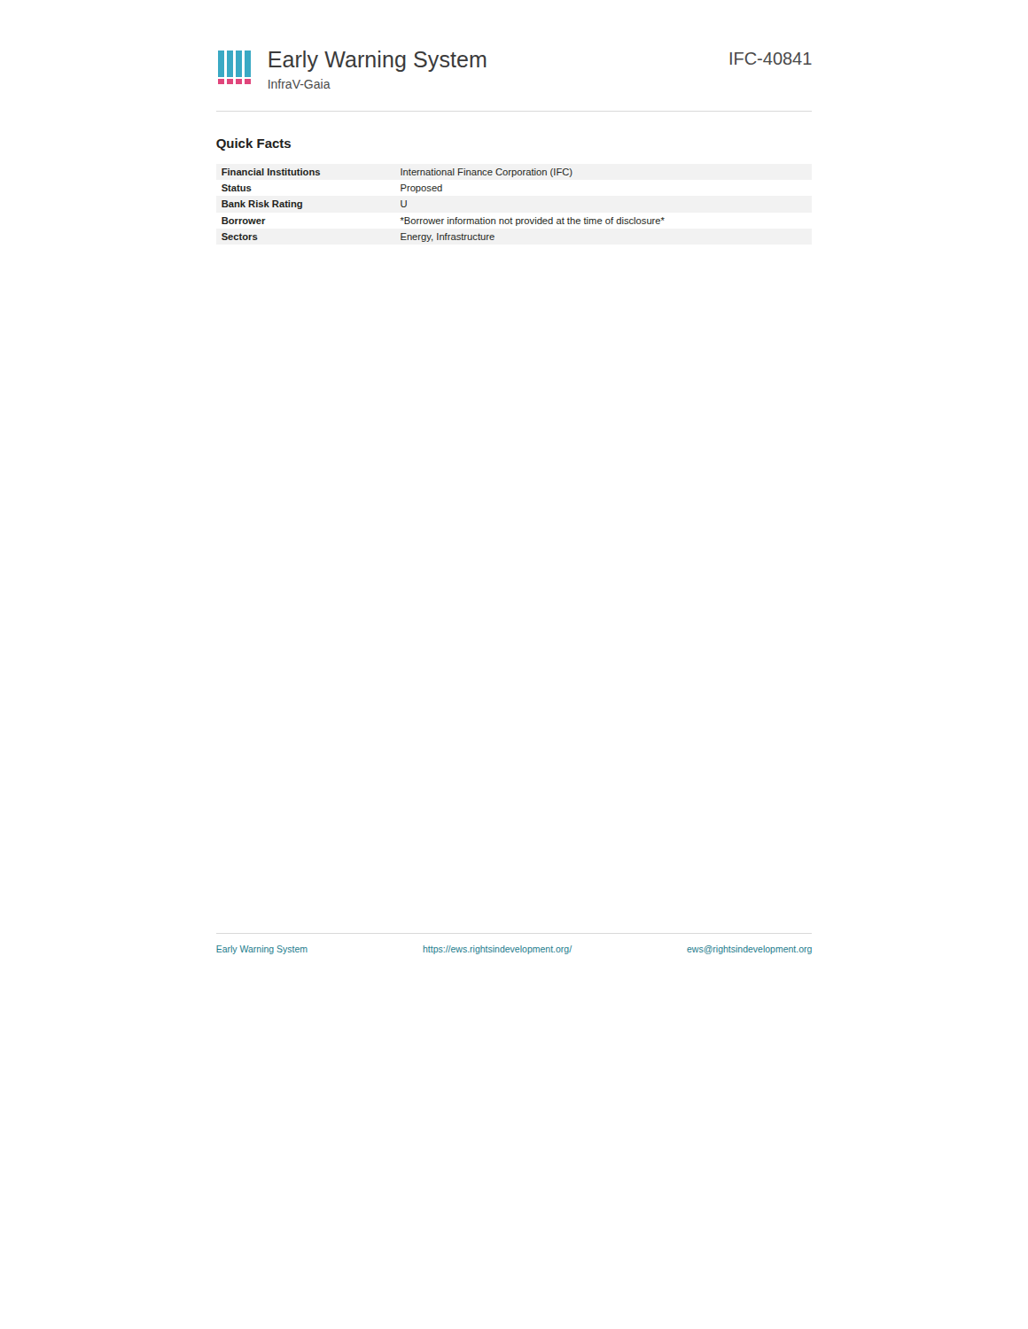Early Warning System
InfraV-Gaia
IFC-40841
Quick Facts
| Financial Institutions | International Finance Corporation (IFC) |
| Status | Proposed |
| Bank Risk Rating | U |
| Borrower | *Borrower information not provided at the time of disclosure* |
| Sectors | Energy, Infrastructure |
Early Warning System https://ews.rightsindevelopment.org/ ews@rightsindevelopment.org